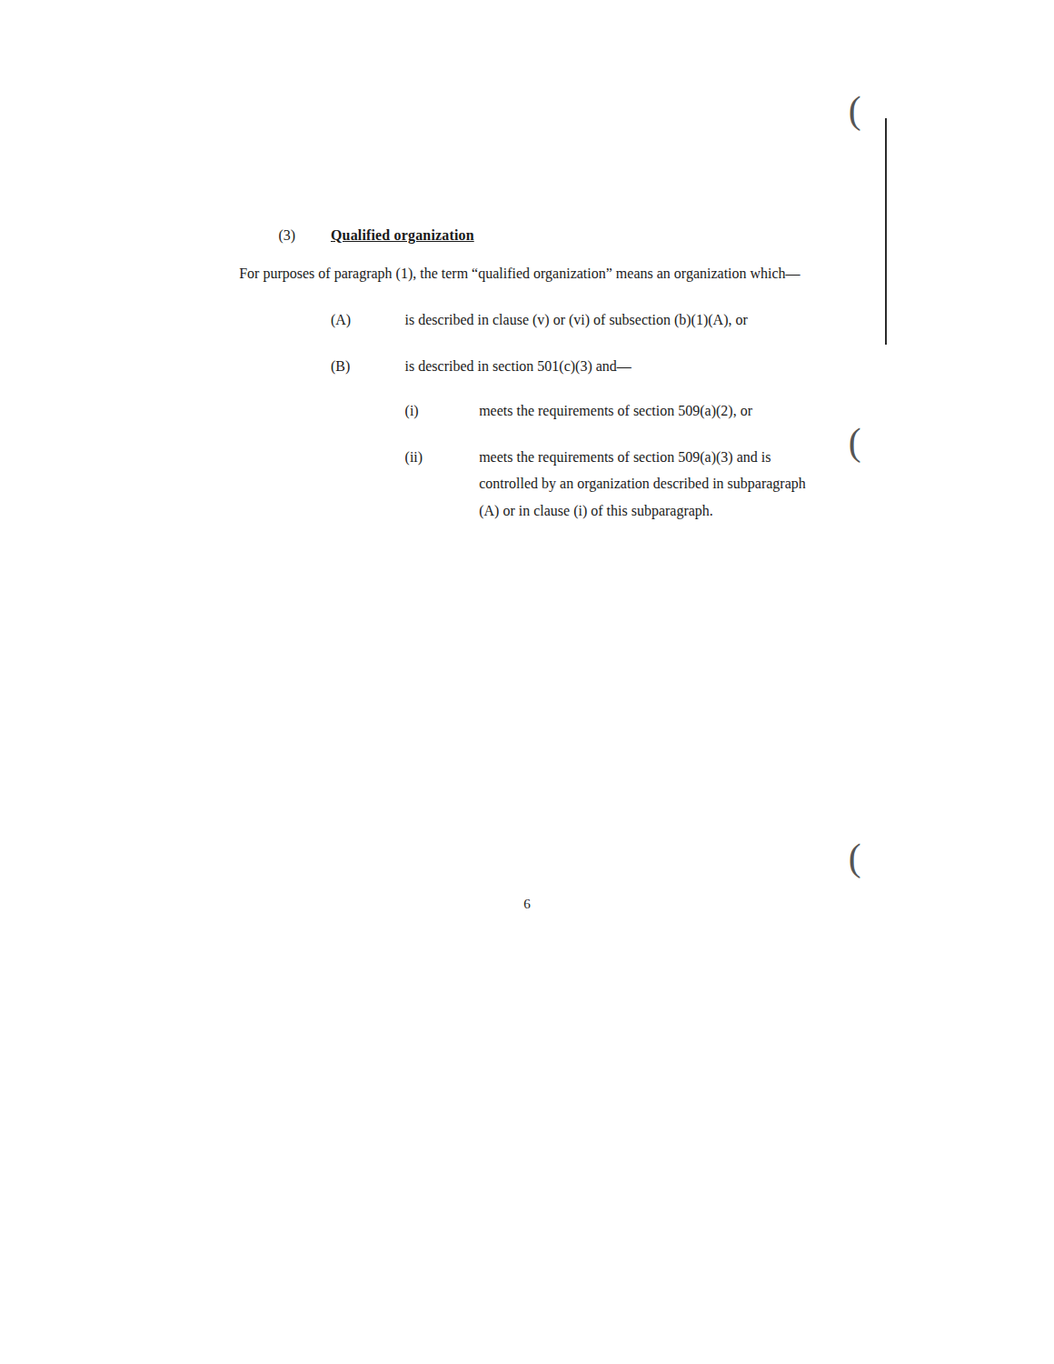( ( (
(3) Qualified organization
For purposes of paragraph (1), the term “qualified organization” means an organization which—
(A) is described in clause (v) or (vi) of subsection (b)(1)(A), or
(B) is described in section 501(c)(3) and—
(i) meets the requirements of section 509(a)(2), or
(ii) meets the requirements of section 509(a)(3) and is controlled by an organization described in subparagraph (A) or in clause (i) of this subparagraph.
6